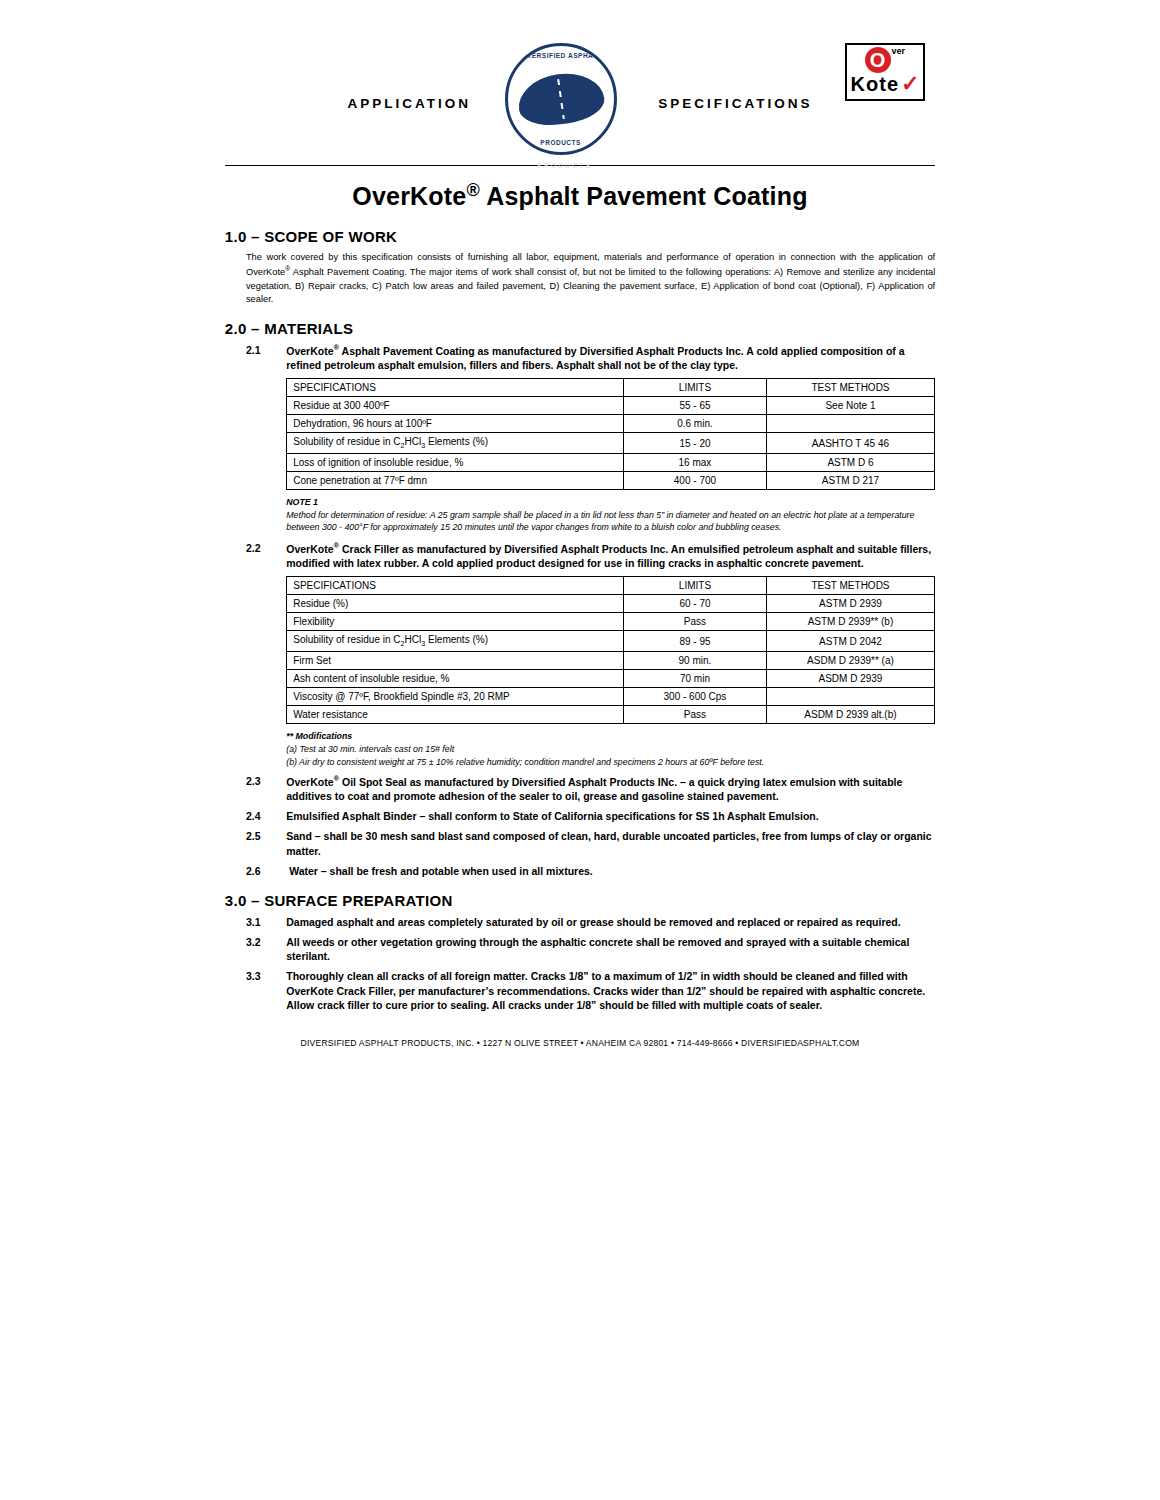Over
Kote✓
APPLICATION
DIVERSIFIED ASPHALT
PRODUCTS
PRODUCTS
SPECIFICATIONS
OverKote® Asphalt Pavement Coating
1.0 – SCOPE OF WORK
The work covered by this specification consists of furnishing all labor, equipment, materials and performance of operation in connection with the application of OverKote® Asphalt Pavement Coating. The major items of work shall consist of, but not be limited to the following operations: A) Remove and sterilize any incidental vegetation, B) Repair cracks, C) Patch low areas and failed pavement, D) Cleaning the pavement surface, E) Application of bond coat (Optional), F) Application of sealer.
2.0 – MATERIALS
2.1
OverKote® Asphalt Pavement Coating as manufactured by Diversified Asphalt Products Inc. A cold applied composition of a refined petroleum asphalt emulsion, fillers and fibers. Asphalt shall not be of the clay type.
| SPECIFICATIONS | LIMITS | TEST METHODS |
| --- | --- | --- |
| Residue at 300 400ºF | 55 - 65 | See Note 1 |
| Dehydration, 96 hours at 100ºF | 0.6 min. | |
| Solubility of residue in C 2 HCl 3 Elements (%) | 15 - 20 | AASHTO T 45 46 |
| Loss of ignition of insoluble residue, % | 16 max | ASTM D 6 |
| Cone penetration at 77ºF dmn | 400 - 700 | ASTM D 217 |
NOTE 1
Method for determination of residue: A 25 gram sample shall be placed in a tin lid not less than 5” in diameter and heated on an electric hot plate at a temperature between 300 - 400°F for approximately 15 20 minutes until the vapor changes from white to a bluish color and bubbling ceases.
2.2
OverKote® Crack Filler as manufactured by Diversified Asphalt Products Inc. An emulsified petroleum asphalt and suitable fillers, modified with latex rubber. A cold applied product designed for use in filling cracks in asphaltic concrete pavement.
| SPECIFICATIONS | LIMITS | TEST METHODS |
| --- | --- | --- |
| Residue (%) | 60 - 70 | ASTM D 2939 |
| Flexibility | Pass | ASTM D 2939** (b) |
| Solubility of residue in C 2 HCl 3 Elements (%) | 89 - 95 | ASTM D 2042 |
| Firm Set | 90 min. | ASDM D 2939** (a) |
| Ash content of insoluble residue, % | 70 min | ASDM D 2939 |
| Viscosity @ 77ºF, Brookfield Spindle #3, 20 RMP | 300 - 600 Cps | |
| Water resistance | Pass | ASDM D 2939 alt.(b) |
** Modifications
(a) Test at 30 min. intervals cast on 15# felt
(b) Air dry to consistent weight at 75 ± 10% relative humidity; condition mandrel and specimens 2 hours at 60ºF before test.
2.3
OverKote® Oil Spot Seal as manufactured by Diversified Asphalt Products INc. – a quick drying latex emulsion with suitable additives to coat and promote adhesion of the sealer to oil, grease and gasoline stained pavement.
2.4
Emulsified Asphalt Binder – shall conform to State of California specifications for SS 1h Asphalt Emulsion.
2.5
Sand – shall be 30 mesh sand blast sand composed of clean, hard, durable uncoated particles, free from lumps of clay or organic matter.
2.6
Water – shall be fresh and potable when used in all mixtures.
3.0 – SURFACE PREPARATION
3.1
Damaged asphalt and areas completely saturated by oil or grease should be removed and replaced or repaired as required.
3.2
All weeds or other vegetation growing through the asphaltic concrete shall be removed and sprayed with a suitable chemical sterilant.
3.3
Thoroughly clean all cracks of all foreign matter. Cracks 1/8” to a maximum of 1/2” in width should be cleaned and filled with OverKote Crack Filler, per manufacturer’s recommendations. Cracks wider than 1/2” should be repaired with asphaltic concrete. Allow crack filler to cure prior to sealing. All cracks under 1/8” should be filled with multiple coats of sealer.
DIVERSIFIED ASPHALT PRODUCTS, INC. • 1227 N OLIVE STREET • ANAHEIM CA 92801 • 714-449-8666 • DIVERSIFIEDASPHALT.COM